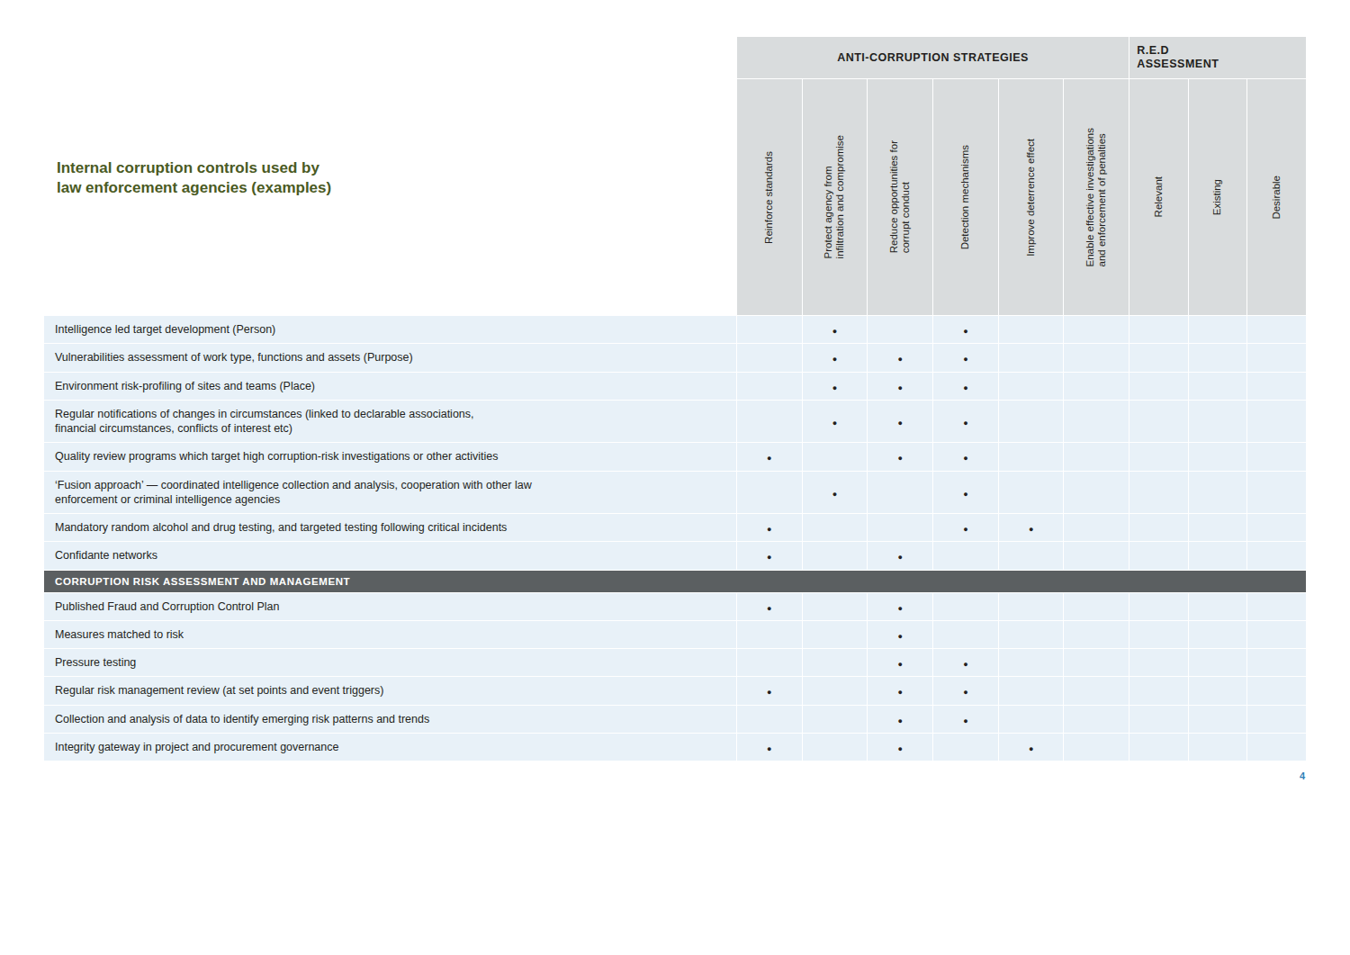| Internal corruption controls used by law enforcement agencies (examples) | ANTI-CORRUPTION STRATEGIES | R.E.D ASSESSMENT |
| --- | --- | --- |
| Reinforce standards | Protect agency from infiltration and compromise | Reduce opportunities for corrupt conduct | Detection mechanisms | Improve deterrence effect | Enable effective investigations and enforcement of penalties | Relevant | Existing | Desirable |
| Intelligence led target development (Person) | | | | | | | | | |
| Vulnerabilities assessment of work type, functions and assets (Purpose) | | | | | | | | | |
| Environment risk-profiling of sites and teams (Place) | | | | | | | | | |
| Regular notifications of changes in circumstances (linked to declarable associations, financial circumstances, conflicts of interest etc) | | | | | | | | | |
| Quality review programs which target high corruption-risk investigations or other activities | | | | | | | | | |
| ‘Fusion approach’ — coordinated intelligence collection and analysis, cooperation with other law enforcement or criminal intelligence agencies | | | | | | | | | |
| Mandatory random alcohol and drug testing, and targeted testing following critical incidents | | | | | | | | | |
| Confidante networks | | | | | | | | | |
| CORRUPTION RISK ASSESSMENT AND MANAGEMENT |
| Published Fraud and Corruption Control Plan | | | | | | | | | |
| Measures matched to risk | | | | | | | | | |
| Pressure testing | | | | | | | | | |
| Regular risk management review (at set points and event triggers) | | | | | | | | | |
| Collection and analysis of data to identify emerging risk patterns and trends | | | | | | | | | |
| Integrity gateway in project and procurement governance | | | | | | | | | |
4